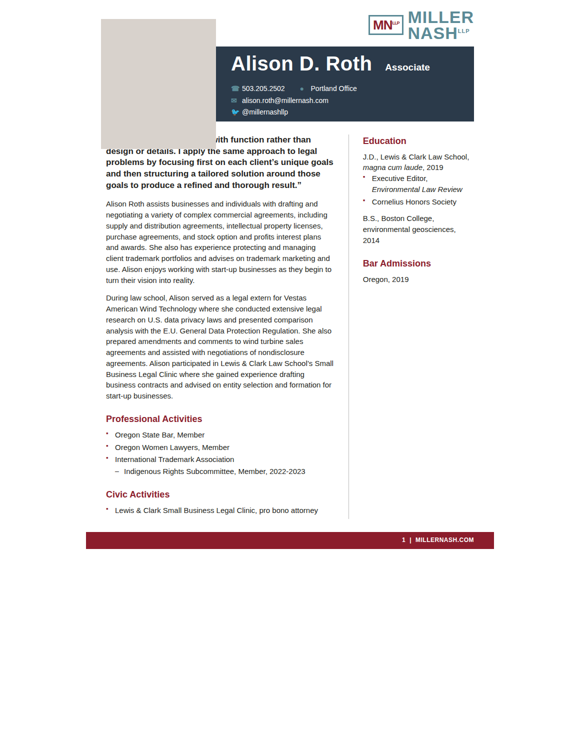MNLLP MILLER NASHLLP
Alison D. Roth Associate
☎503.205.2502 ●Portland Office
✉alison.roth@millernash.com
🐦@millernashllp
“The best products begin with function rather than design or details. I apply the same approach to legal problems by focusing first on each client’s unique goals and then structuring a tailored solution around those goals to produce a refined and thorough result.”
Alison Roth assists businesses and individuals with drafting and negotiating a variety of complex commercial agreements, including supply and distribution agreements, intellectual property licenses, purchase agreements, and stock option and profits interest plans and awards. She also has experience protecting and managing client trademark portfolios and advises on trademark marketing and use. Alison enjoys working with start-up businesses as they begin to turn their vision into reality.
During law school, Alison served as a legal extern for Vestas American Wind Technology where she conducted extensive legal research on U.S. data privacy laws and presented comparison analysis with the E.U. General Data Protection Regulation. She also prepared amendments and comments to wind turbine sales agreements and assisted with negotiations of nondisclosure agreements. Alison participated in Lewis & Clark Law School’s Small Business Legal Clinic where she gained experience drafting business contracts and advised on entity selection and formation for start-up businesses.
Professional Activities
Oregon State Bar, Member
Oregon Women Lawyers, Member
International Trademark Association
Indigenous Rights Subcommittee, Member, 2022-2023
Civic Activities
Lewis & Clark Small Business Legal Clinic, pro bono attorney
Education
J.D., Lewis & Clark Law School, magna cum laude, 2019
Executive Editor, Environmental Law Review
Cornelius Honors Society
B.S., Boston College, environmental geosciences, 2014
Bar Admissions
Oregon, 2019
1|MILLERNASH.COM